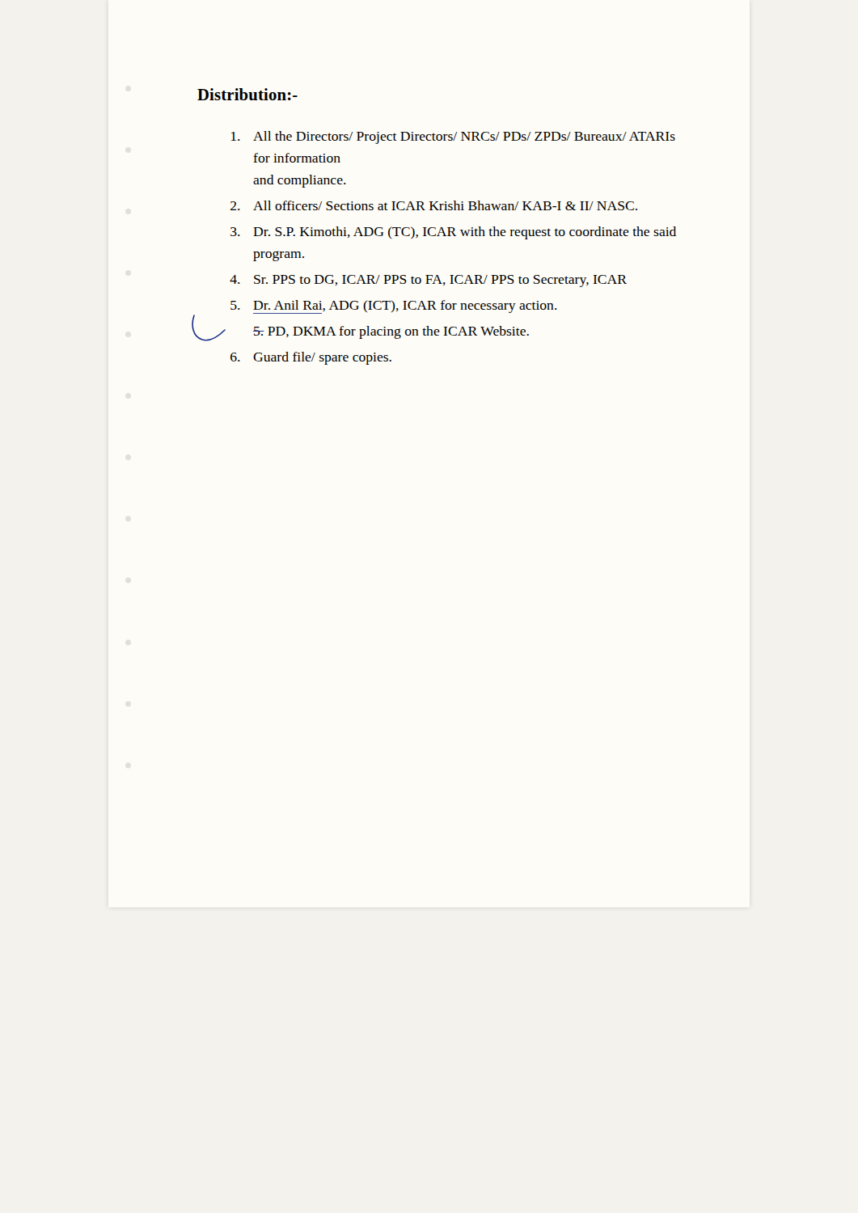Distribution:-
1. All the Directors/ Project Directors/ NRCs/ PDs/ ZPDs/ Bureaux/ ATARIs for information and compliance.
2. All officers/ Sections at ICAR Krishi Bhawan/ KAB-I & II/ NASC.
3. Dr. S.P. Kimothi, ADG (TC), ICAR with the request to coordinate the said program.
4. Sr. PPS to DG, ICAR/ PPS to FA, ICAR/ PPS to Secretary, ICAR
5. Dr. Anil Rai, ADG (ICT), ICAR for necessary action.
5. PD, DKMA for placing on the ICAR Website.
6. Guard file/ spare copies.